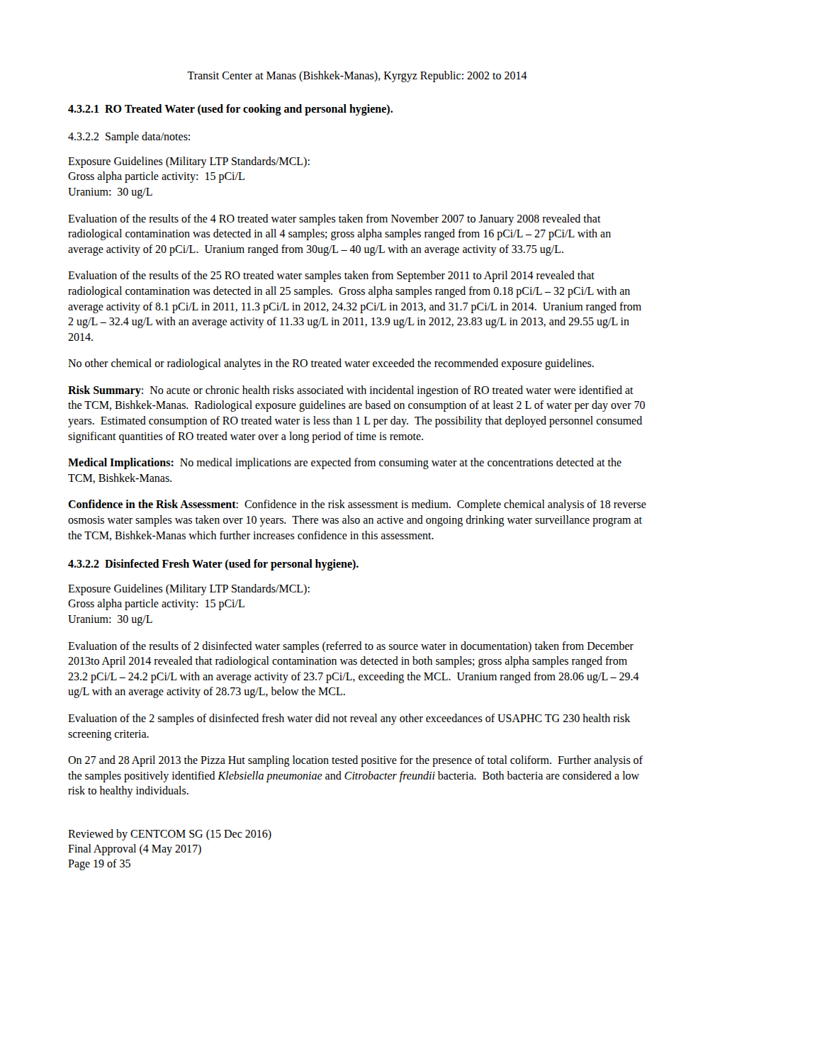Transit Center at Manas (Bishkek-Manas), Kyrgyz Republic: 2002 to 2014
4.3.2.1 RO Treated Water (used for cooking and personal hygiene).
4.3.2.2 Sample data/notes:
Exposure Guidelines (Military LTP Standards/MCL):
Gross alpha particle activity: 15 pCi/L
Uranium: 30 ug/L
Evaluation of the results of the 4 RO treated water samples taken from November 2007 to January 2008 revealed that radiological contamination was detected in all 4 samples; gross alpha samples ranged from 16 pCi/L – 27 pCi/L with an average activity of 20 pCi/L. Uranium ranged from 30ug/L – 40 ug/L with an average activity of 33.75 ug/L.
Evaluation of the results of the 25 RO treated water samples taken from September 2011 to April 2014 revealed that radiological contamination was detected in all 25 samples. Gross alpha samples ranged from 0.18 pCi/L – 32 pCi/L with an average activity of 8.1 pCi/L in 2011, 11.3 pCi/L in 2012, 24.32 pCi/L in 2013, and 31.7 pCi/L in 2014. Uranium ranged from 2 ug/L – 32.4 ug/L with an average activity of 11.33 ug/L in 2011, 13.9 ug/L in 2012, 23.83 ug/L in 2013, and 29.55 ug/L in 2014.
No other chemical or radiological analytes in the RO treated water exceeded the recommended exposure guidelines.
Risk Summary: No acute or chronic health risks associated with incidental ingestion of RO treated water were identified at the TCM, Bishkek-Manas. Radiological exposure guidelines are based on consumption of at least 2 L of water per day over 70 years. Estimated consumption of RO treated water is less than 1 L per day. The possibility that deployed personnel consumed significant quantities of RO treated water over a long period of time is remote.
Medical Implications: No medical implications are expected from consuming water at the concentrations detected at the TCM, Bishkek-Manas.
Confidence in the Risk Assessment: Confidence in the risk assessment is medium. Complete chemical analysis of 18 reverse osmosis water samples was taken over 10 years. There was also an active and ongoing drinking water surveillance program at the TCM, Bishkek-Manas which further increases confidence in this assessment.
4.3.2.2 Disinfected Fresh Water (used for personal hygiene).
Exposure Guidelines (Military LTP Standards/MCL):
Gross alpha particle activity: 15 pCi/L
Uranium: 30 ug/L
Evaluation of the results of 2 disinfected water samples (referred to as source water in documentation) taken from December 2013to April 2014 revealed that radiological contamination was detected in both samples; gross alpha samples ranged from 23.2 pCi/L – 24.2 pCi/L with an average activity of 23.7 pCi/L, exceeding the MCL. Uranium ranged from 28.06 ug/L – 29.4 ug/L with an average activity of 28.73 ug/L, below the MCL.
Evaluation of the 2 samples of disinfected fresh water did not reveal any other exceedances of USAPHC TG 230 health risk screening criteria.
On 27 and 28 April 2013 the Pizza Hut sampling location tested positive for the presence of total coliform. Further analysis of the samples positively identified Klebsiella pneumoniae and Citrobacter freundii bacteria. Both bacteria are considered a low risk to healthy individuals.
Reviewed by CENTCOM SG (15 Dec 2016)
Final Approval (4 May 2017)
Page 19 of 35